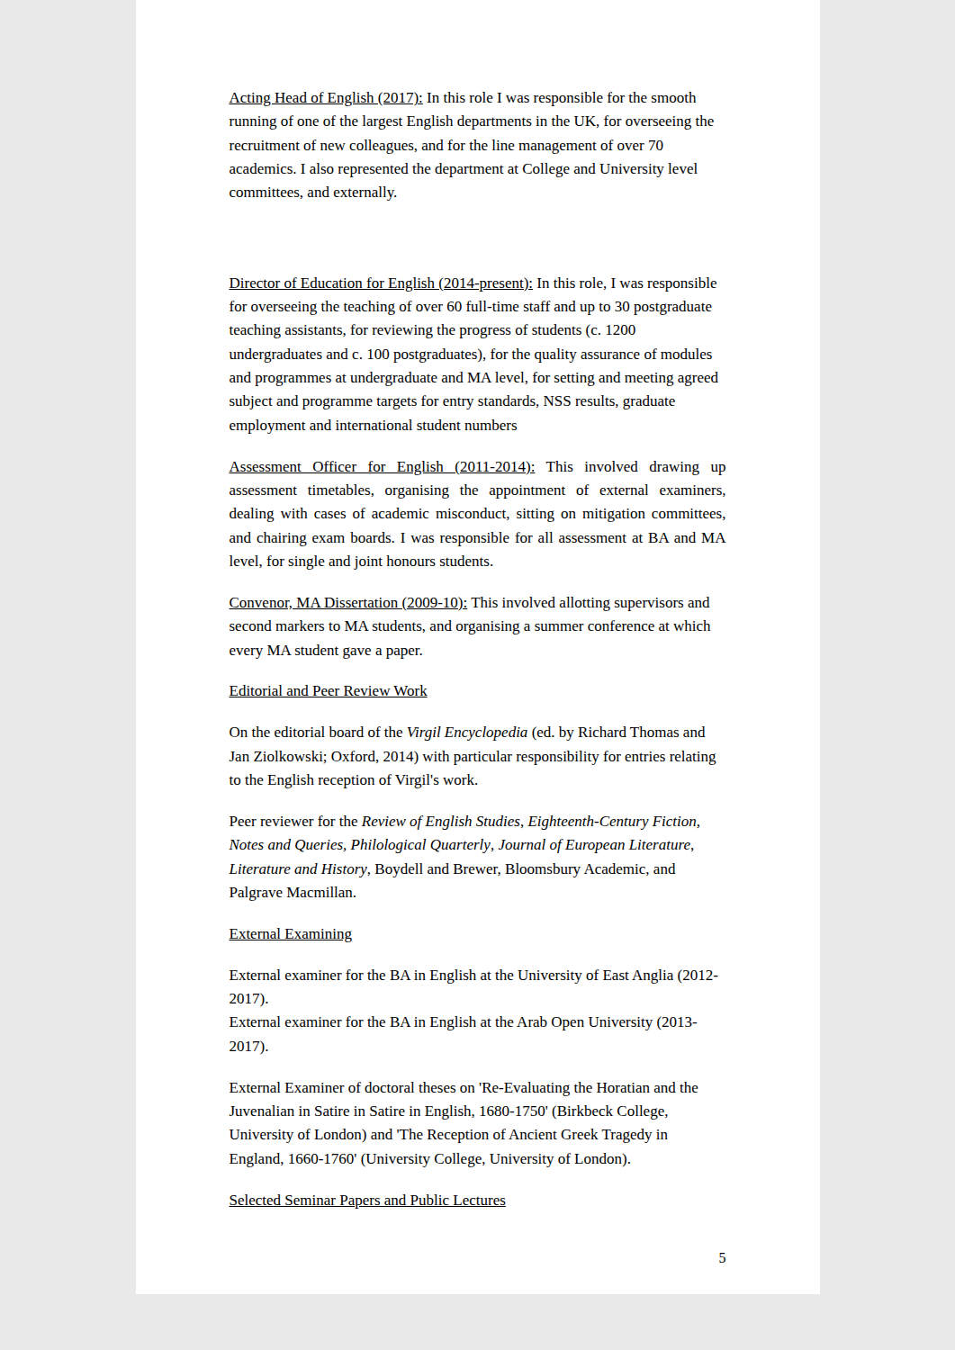Acting Head of English (2017): In this role I was responsible for the smooth running of one of the largest English departments in the UK, for overseeing the recruitment of new colleagues, and for the line management of over 70 academics. I also represented the department at College and University level committees, and externally.
Director of Education for English (2014-present): In this role, I was responsible for overseeing the teaching of over 60 full-time staff and up to 30 postgraduate teaching assistants, for reviewing the progress of students (c. 1200 undergraduates and c. 100 postgraduates), for the quality assurance of modules and programmes at undergraduate and MA level, for setting and meeting agreed subject and programme targets for entry standards, NSS results, graduate employment and international student numbers
Assessment Officer for English (2011-2014): This involved drawing up assessment timetables, organising the appointment of external examiners, dealing with cases of academic misconduct, sitting on mitigation committees, and chairing exam boards. I was responsible for all assessment at BA and MA level, for single and joint honours students.
Convenor, MA Dissertation (2009-10): This involved allotting supervisors and second markers to MA students, and organising a summer conference at which every MA student gave a paper.
Editorial and Peer Review Work
On the editorial board of the Virgil Encyclopedia (ed. by Richard Thomas and Jan Ziolkowski; Oxford, 2014) with particular responsibility for entries relating to the English reception of Virgil's work.
Peer reviewer for the Review of English Studies, Eighteenth-Century Fiction, Notes and Queries, Philological Quarterly, Journal of European Literature, Literature and History, Boydell and Brewer, Bloomsbury Academic, and Palgrave Macmillan.
External Examining
External examiner for the BA in English at the University of East Anglia (2012-2017).
External examiner for the BA in English at the Arab Open University (2013-2017).
External Examiner of doctoral theses on 'Re-Evaluating the Horatian and the Juvenalian in Satire in Satire in English, 1680-1750' (Birkbeck College, University of London) and 'The Reception of Ancient Greek Tragedy in England, 1660-1760' (University College, University of London).
Selected Seminar Papers and Public Lectures
5